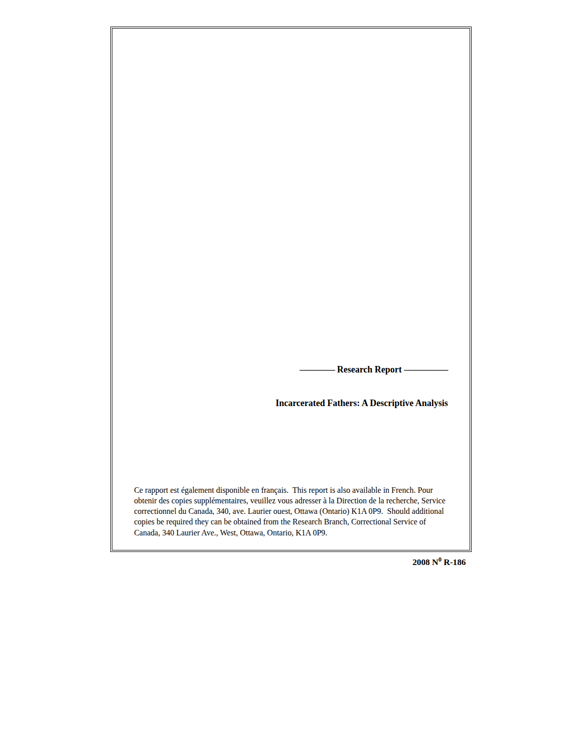———— Research Report —————
Incarcerated Fathers: A Descriptive Analysis
Ce rapport est également disponible en français. This report is also available in French. Pour obtenir des copies supplémentaires, veuillez vous adresser à la Direction de la recherche, Service correctionnel du Canada, 340, ave. Laurier ouest, Ottawa (Ontario) K1A 0P9. Should additional copies be required they can be obtained from the Research Branch, Correctional Service of Canada, 340 Laurier Ave., West, Ottawa, Ontario, K1A 0P9.
2008 N0 R-186